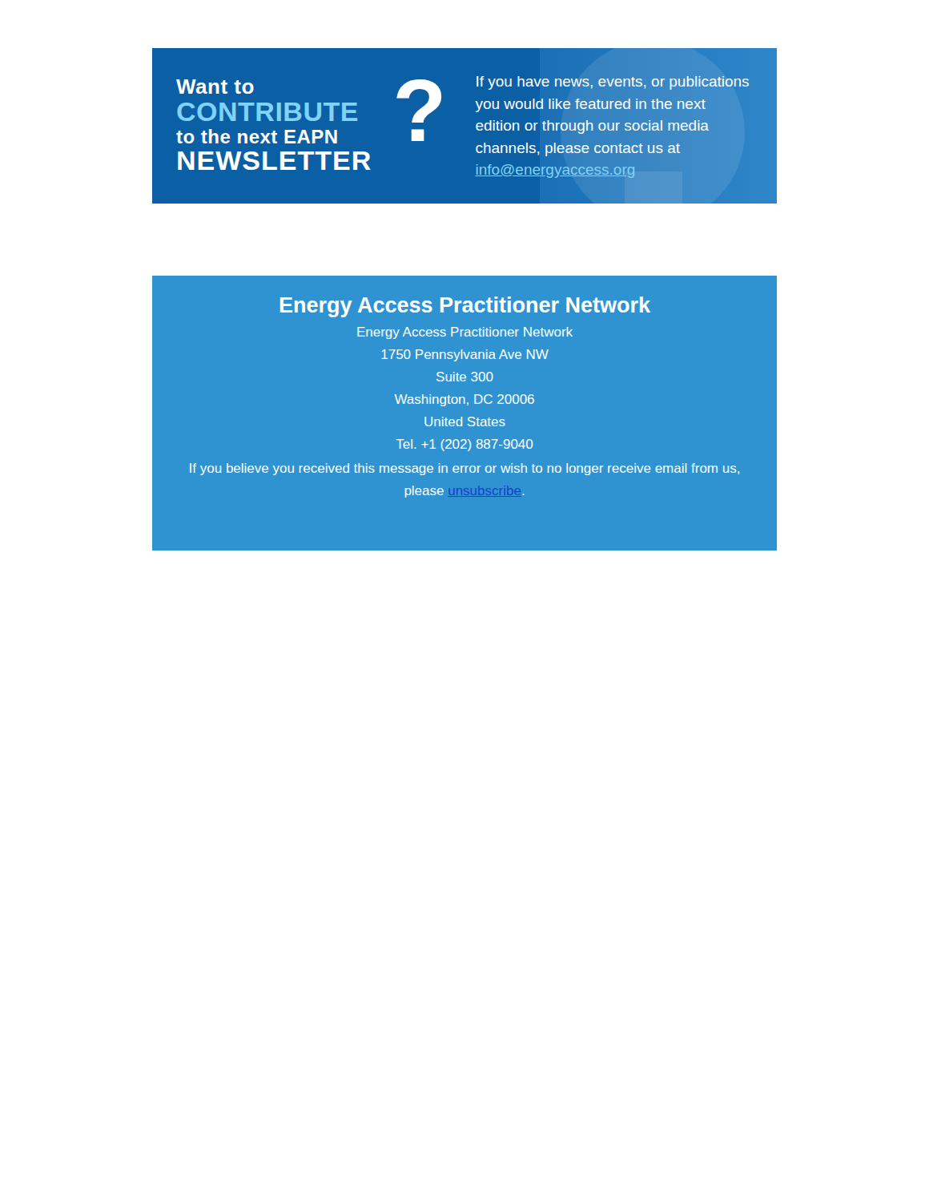Want to
CONTRIBUTE
to the next EAPN
NEWSLETTER
?
If you have news, events, or publications you would like featured in the next edition or through our social media channels, please contact us at info@energyaccess.org
Energy Access Practitioner Network
Energy Access Practitioner Network
1750 Pennsylvania Ave NW
Suite 300
Washington, DC 20006
United States
Tel. +1 (202) 887-9040
If you believe you received this message in error or wish to no longer receive email from us, please unsubscribe.